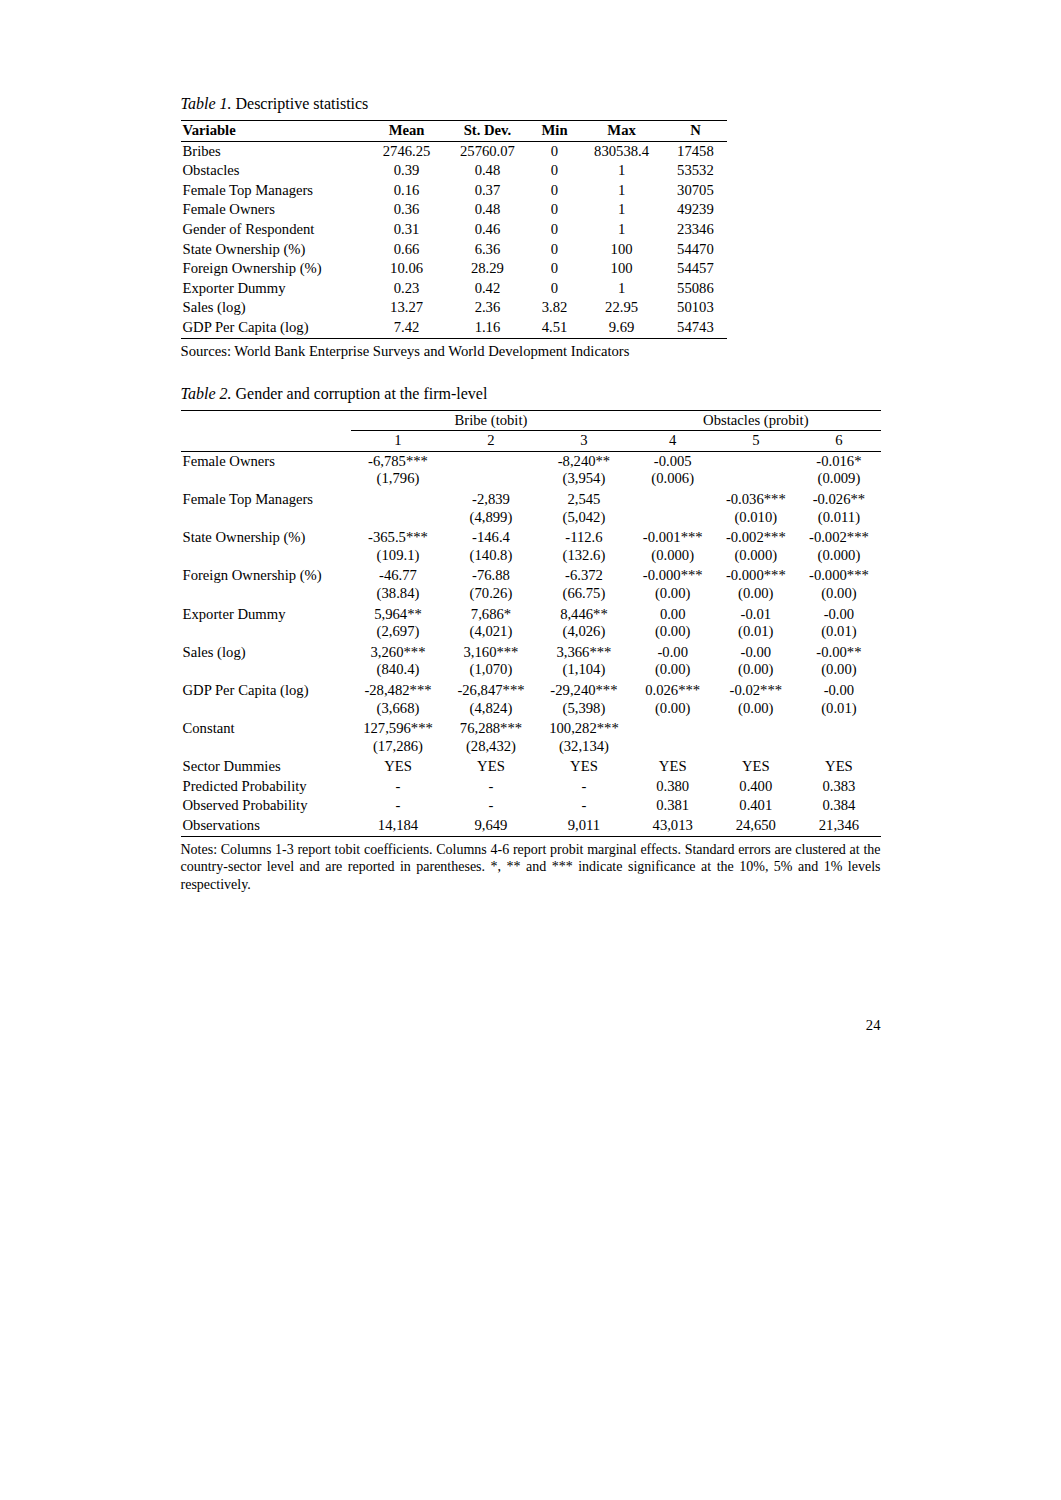Table 1. Descriptive statistics
| Variable | Mean | St. Dev. | Min | Max | N |
| --- | --- | --- | --- | --- | --- |
| Bribes | 2746.25 | 25760.07 | 0 | 830538.4 | 17458 |
| Obstacles | 0.39 | 0.48 | 0 | 1 | 53532 |
| Female Top Managers | 0.16 | 0.37 | 0 | 1 | 30705 |
| Female Owners | 0.36 | 0.48 | 0 | 1 | 49239 |
| Gender of Respondent | 0.31 | 0.46 | 0 | 1 | 23346 |
| State Ownership (%) | 0.66 | 6.36 | 0 | 100 | 54470 |
| Foreign Ownership (%) | 10.06 | 28.29 | 0 | 100 | 54457 |
| Exporter Dummy | 0.23 | 0.42 | 0 | 1 | 55086 |
| Sales (log) | 13.27 | 2.36 | 3.82 | 22.95 | 50103 |
| GDP Per Capita (log) | 7.42 | 1.16 | 4.51 | 9.69 | 54743 |
Sources: World Bank Enterprise Surveys and World Development Indicators
Table 2. Gender and corruption at the firm-level
| | Bribe (tobit) | Obstacles (probit) |
| | 1 | 2 | 3 | 4 | 5 | 6 |
| Female Owners | -6,785*** | | -8,240** | -0.005 | | -0.016* |
| | (1,796) | | (3,954) | (0.006) | | (0.009) |
| Female Top Managers | | -2,839 | 2,545 | | -0.036*** | -0.026** |
| | | (4,899) | (5,042) | | (0.010) | (0.011) |
| State Ownership (%) | -365.5*** | -146.4 | -112.6 | -0.001*** | -0.002*** | -0.002*** |
| | (109.1) | (140.8) | (132.6) | (0.000) | (0.000) | (0.000) |
| Foreign Ownership (%) | -46.77 | -76.88 | -6.372 | -0.000*** | -0.000*** | -0.000*** |
| | (38.84) | (70.26) | (66.75) | (0.00) | (0.00) | (0.00) |
| Exporter Dummy | 5,964** | 7,686* | 8,446** | 0.00 | -0.01 | -0.00 |
| | (2,697) | (4,021) | (4,026) | (0.00) | (0.01) | (0.01) |
| Sales (log) | 3,260*** | 3,160*** | 3,366*** | -0.00 | -0.00 | -0.00** |
| | (840.4) | (1,070) | (1,104) | (0.00) | (0.00) | (0.00) |
| GDP Per Capita (log) | -28,482*** | -26,847*** | -29,240*** | 0.026*** | -0.02*** | -0.00 |
| | (3,668) | (4,824) | (5,398) | (0.00) | (0.00) | (0.01) |
| Constant | 127,596*** | 76,288*** | 100,282*** | | | |
| | (17,286) | (28,432) | (32,134) | | | |
| Sector Dummies | YES | YES | YES | YES | YES | YES |
| Predicted Probability | - | - | - | 0.380 | 0.400 | 0.383 |
| Observed Probability | - | - | - | 0.381 | 0.401 | 0.384 |
| Observations | 14,184 | 9,649 | 9,011 | 43,013 | 24,650 | 21,346 |
Notes: Columns 1-3 report tobit coefficients. Columns 4-6 report probit marginal effects. Standard errors are clustered at the country-sector level and are reported in parentheses. *, ** and *** indicate significance at the 10%, 5% and 1% levels respectively.
24